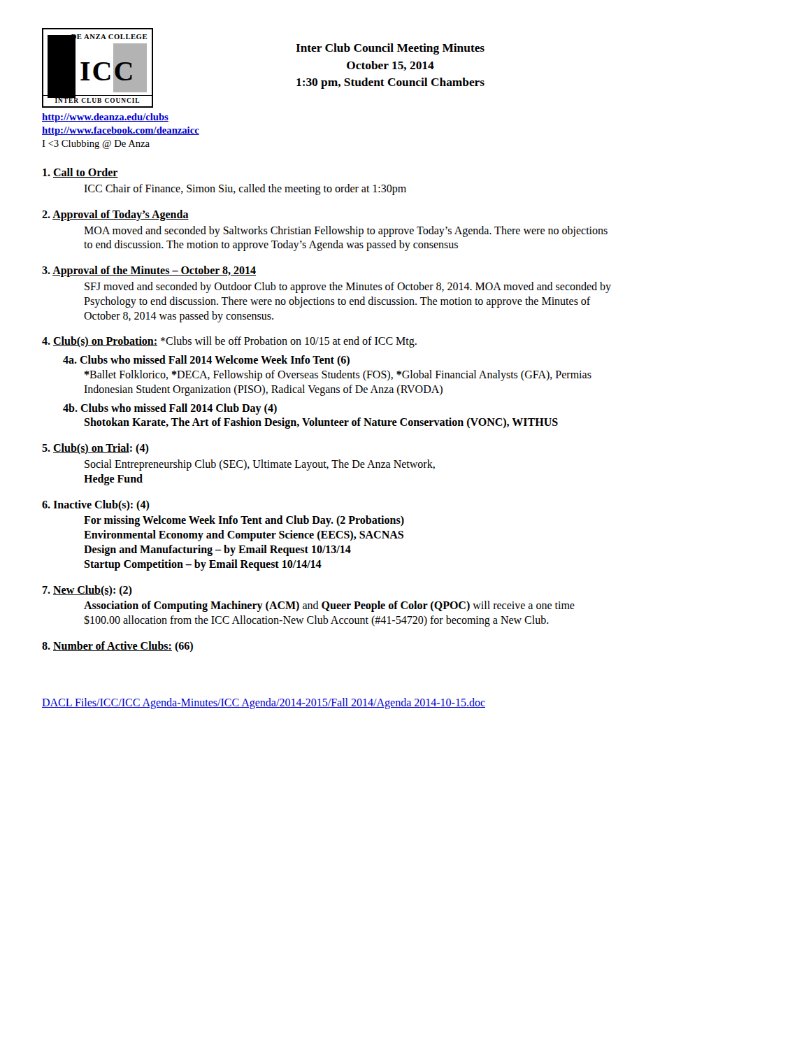DE ANZA COLLEGE
ICC
INTER CLUB COUNCIL
Inter Club Council Meeting Minutes
October 15, 2014
1:30 pm, Student Council Chambers
http://www.deanza.edu/clubs
http://www.facebook.com/deanzaicc
I <3 Clubbing @ De Anza
Call to Order
ICC Chair of Finance, Simon Siu, called the meeting to order at 1:30pm
Approval of Today’s Agenda
MOA moved and seconded by Saltworks Christian Fellowship to approve Today’s Agenda. There were no objections to end discussion. The motion to approve Today’s Agenda was passed by consensus
Approval of the Minutes – October 8, 2014
SFJ moved and seconded by Outdoor Club to approve the Minutes of October 8, 2014. MOA moved and seconded by Psychology to end discussion. There were no objections to end discussion. The motion to approve the Minutes of October 8, 2014 was passed by consensus.
Club(s) on Probation: *Clubs will be off Probation on 10/15 at end of ICC Mtg.
4a. Clubs who missed Fall 2014 Welcome Week Info Tent (6)
*Ballet Folklorico, *DECA, Fellowship of Overseas Students (FOS), *Global Financial Analysts (GFA), Permias Indonesian Student Organization (PISO), Radical Vegans of De Anza (RVODA)
4b. Clubs who missed Fall 2014 Club Day (4)
Shotokan Karate, The Art of Fashion Design, Volunteer of Nature Conservation (VONC), WITHUS
Club(s) on Trial: (4)
Social Entrepreneurship Club (SEC), Ultimate Layout, The De Anza Network,
Hedge Fund
Inactive Club(s): (4)
For missing Welcome Week Info Tent and Club Day. (2 Probations)
Environmental Economy and Computer Science (EECS), SACNAS
Design and Manufacturing – by Email Request 10/13/14
Startup Competition – by Email Request 10/14/14
New Club(s): (2)
Association of Computing Machinery (ACM) and Queer People of Color (QPOC) will receive a one time $100.00 allocation from the ICC Allocation-New Club Account (#41-54720) for becoming a New Club.
Number of Active Clubs: (66)
DACL Files/ICC/ICC Agenda-Minutes/ICC Agenda/2014-2015/Fall 2014/Agenda 2014-10-15.doc